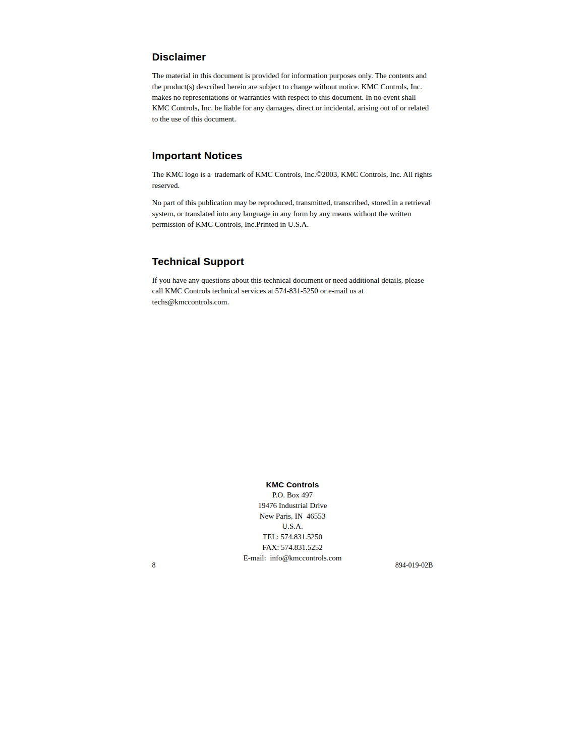Disclaimer
The material in this document is provided for information purposes only. The contents and the product(s) described herein are subject to change without notice. KMC Controls, Inc. makes no representations or warranties with respect to this document. In no event shall KMC Controls, Inc. be liable for any damages, direct or incidental, arising out of or related to the use of this document.
Important Notices
The KMC logo is a trademark of KMC Controls, Inc.©2003, KMC Controls, Inc. All rights reserved.
No part of this publication may be reproduced, transmitted, transcribed, stored in a retrieval system, or translated into any language in any form by any means without the written permission of KMC Controls, Inc.Printed in U.S.A.
Technical Support
If you have any questions about this technical document or need additional details, please call KMC Controls technical services at 574-831-5250 or e-mail us at techs@kmccontrols.com.
KMC Controls
P.O. Box 497
19476 Industrial Drive
New Paris, IN 46553
U.S.A.
TEL: 574.831.5250
FAX: 574.831.5252
E-mail: info@kmccontrols.com
8
894-019-02B